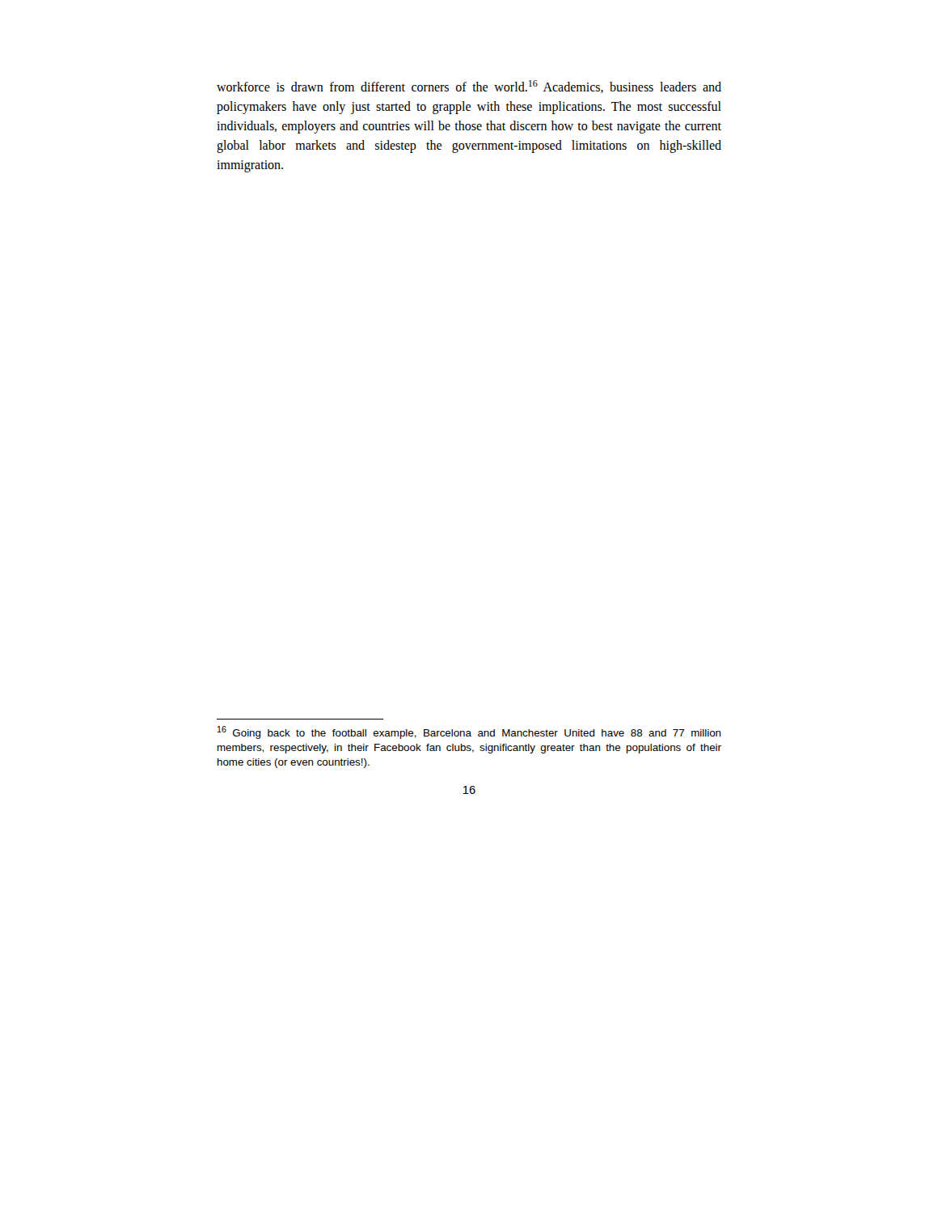workforce is drawn from different corners of the world.16 Academics, business leaders and policymakers have only just started to grapple with these implications. The most successful individuals, employers and countries will be those that discern how to best navigate the current global labor markets and sidestep the government-imposed limitations on high-skilled immigration.
16 Going back to the football example, Barcelona and Manchester United have 88 and 77 million members, respectively, in their Facebook fan clubs, significantly greater than the populations of their home cities (or even countries!).
16